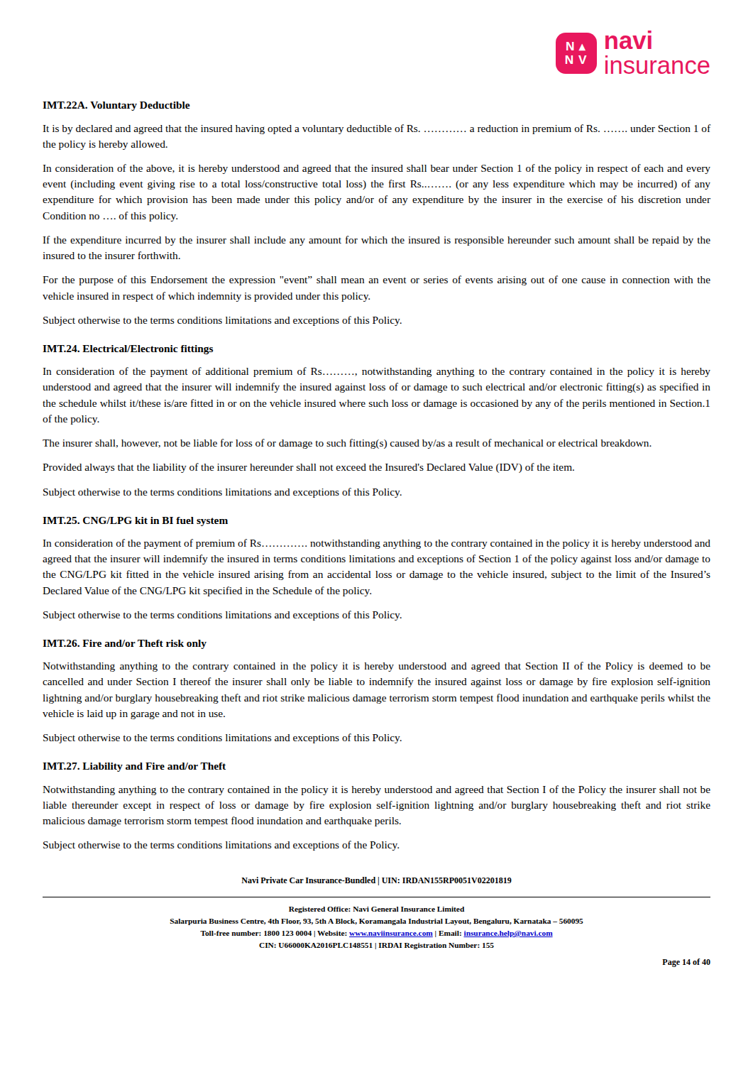N ▴ N V
navi insurance
IMT.22A. Voluntary Deductible
It is by declared and agreed that the insured having opted a voluntary deductible of Rs. ………… a reduction in premium of Rs. ……. under Section 1 of the policy is hereby allowed.
In consideration of the above, it is hereby understood and agreed that the insured shall bear under Section 1 of the policy in respect of each and every event (including event giving rise to a total loss/constructive total loss) the first Rs..……. (or any less expenditure which may be incurred) of any expenditure for which provision has been made under this policy and/or of any expenditure by the insurer in the exercise of his discretion under Condition no …. of this policy.
If the expenditure incurred by the insurer shall include any amount for which the insured is responsible hereunder such amount shall be repaid by the insured to the insurer forthwith.
For the purpose of this Endorsement the expression "event” shall mean an event or series of events arising out of one cause in connection with the vehicle insured in respect of which indemnity is provided under this policy.
Subject otherwise to the terms conditions limitations and exceptions of this Policy.
IMT.24. Electrical/Electronic fittings
In consideration of the payment of additional premium of Rs………, notwithstanding anything to the contrary contained in the policy it is hereby understood and agreed that the insurer will indemnify the insured against loss of or damage to such electrical and/or electronic fitting(s) as specified in the schedule whilst it/these is/are fitted in or on the vehicle insured where such loss or damage is occasioned by any of the perils mentioned in Section.1 of the policy.
The insurer shall, however, not be liable for loss of or damage to such fitting(s) caused by/as a result of mechanical or electrical breakdown.
Provided always that the liability of the insurer hereunder shall not exceed the Insured's Declared Value (IDV) of the item.
Subject otherwise to the terms conditions limitations and exceptions of this Policy.
IMT.25. CNG/LPG kit in BI fuel system
In consideration of the payment of premium of Rs…………. notwithstanding anything to the contrary contained in the policy it is hereby understood and agreed that the insurer will indemnify the insured in terms conditions limitations and exceptions of Section 1 of the policy against loss and/or damage to the CNG/LPG kit fitted in the vehicle insured arising from an accidental loss or damage to the vehicle insured, subject to the limit of the Insured’s Declared Value of the CNG/LPG kit specified in the Schedule of the policy.
Subject otherwise to the terms conditions limitations and exceptions of this Policy.
IMT.26. Fire and/or Theft risk only
Notwithstanding anything to the contrary contained in the policy it is hereby understood and agreed that Section II of the Policy is deemed to be cancelled and under Section I thereof the insurer shall only be liable to indemnify the insured against loss or damage by fire explosion self-ignition lightning and/or burglary housebreaking theft and riot strike malicious damage terrorism storm tempest flood inundation and earthquake perils whilst the vehicle is laid up in garage and not in use.
Subject otherwise to the terms conditions limitations and exceptions of this Policy.
IMT.27. Liability and Fire and/or Theft
Notwithstanding anything to the contrary contained in the policy it is hereby understood and agreed that Section I of the Policy the insurer shall not be liable thereunder except in respect of loss or damage by fire explosion self-ignition lightning and/or burglary housebreaking theft and riot strike malicious damage terrorism storm tempest flood inundation and earthquake perils.
Subject otherwise to the terms conditions limitations and exceptions of the Policy.
Navi Private Car Insurance-Bundled | UIN: IRDAN155RP0051V02201819
Registered Office: Navi General Insurance Limited
Salarpuria Business Centre, 4th Floor, 93, 5th A Block, Koramangala Industrial Layout, Bengaluru, Karnataka – 560095
Toll-free number: 1800 123 0004 | Website: www.naviinsurance.com | Email: insurance.help@navi.com
CIN: U66000KA2016PLC148551 | IRDAI Registration Number: 155
Page 14 of 40